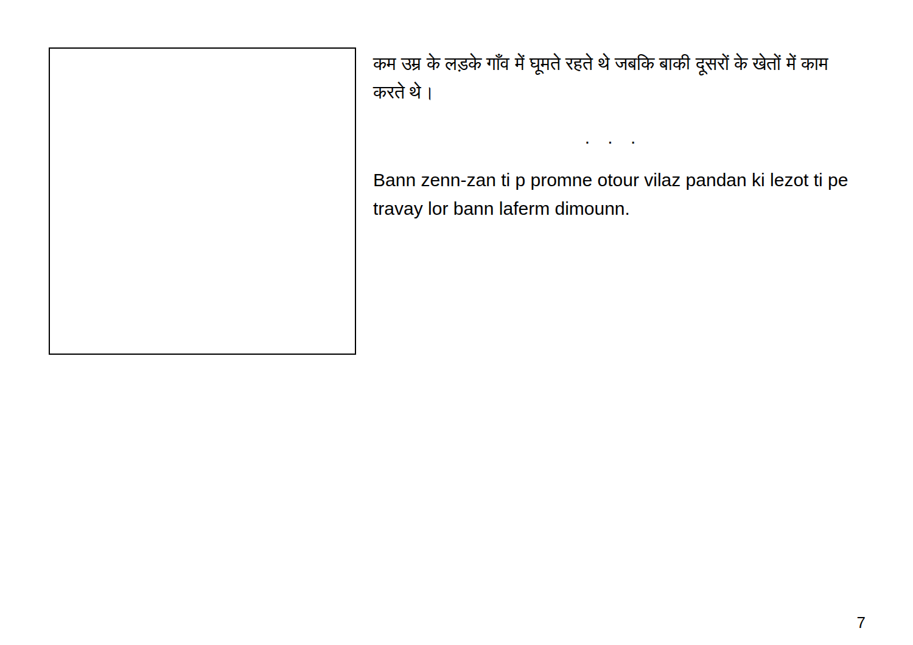कम उम्र के लड़के गाँव में घूमते रहते थे जबकि बाकी दूसरों के खेतों में काम करते थे।
. . .
Bann zenn-zan ti p promne otour vilaz pandan ki lezot ti pe travay lor bann laferm dimounn.
7